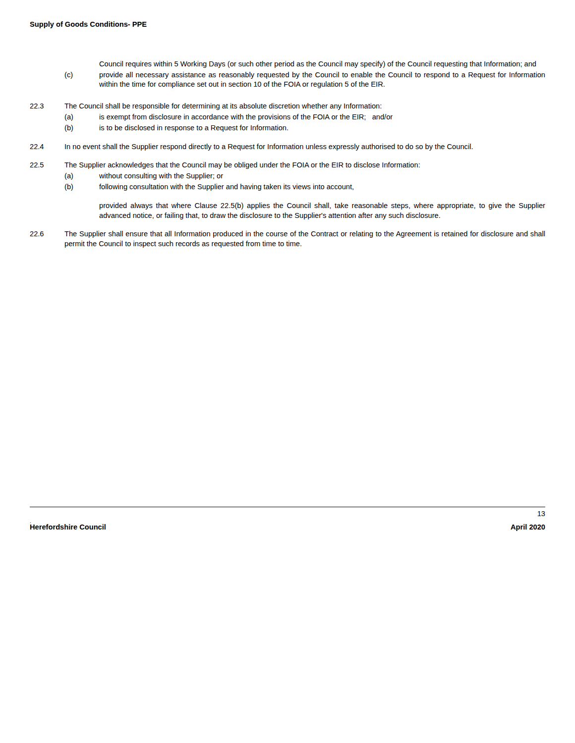Supply of Goods Conditions- PPE
Council requires within 5 Working Days (or such other period as the Council may specify) of the Council requesting that Information; and
(c)
provide all necessary assistance as reasonably requested by the Council to enable the Council to respond to a Request for Information within the time for compliance set out in section 10 of the FOIA or regulation 5 of the EIR.
22.3
The Council shall be responsible for determining at its absolute discretion whether any Information:
(a)
is exempt from disclosure in accordance with the provisions of the FOIA or the EIR; and/or
(b)
is to be disclosed in response to a Request for Information.
22.4
In no event shall the Supplier respond directly to a Request for Information unless expressly authorised to do so by the Council.
22.5
The Supplier acknowledges that the Council may be obliged under the FOIA or the EIR to disclose Information:
(a)
without consulting with the Supplier; or
(b)
following consultation with the Supplier and having taken its views into account,
provided always that where Clause 22.5(b) applies the Council shall, take reasonable steps, where appropriate, to give the Supplier advanced notice, or failing that, to draw the disclosure to the Supplier's attention after any such disclosure.
22.6
The Supplier shall ensure that all Information produced in the course of the Contract or relating to the Agreement is retained for disclosure and shall permit the Council to inspect such records as requested from time to time.
13
.
Herefordshire Council April 2020